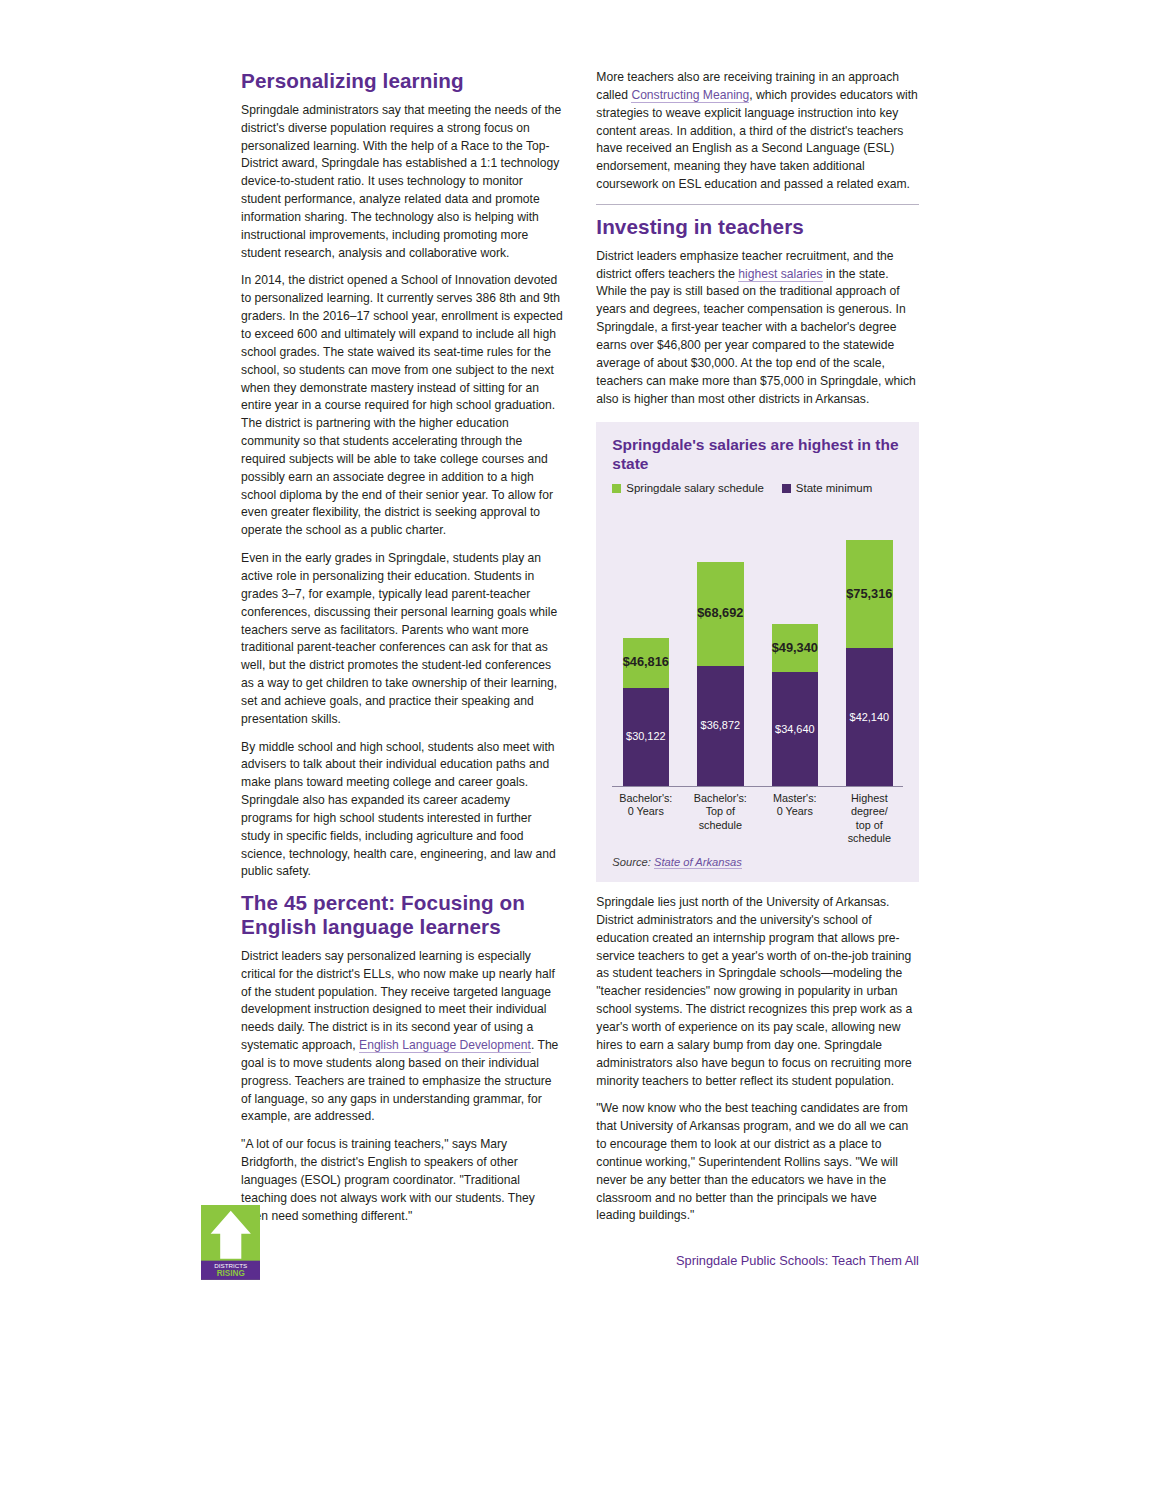Personalizing learning
Springdale administrators say that meeting the needs of the district's diverse population requires a strong focus on personalized learning. With the help of a Race to the Top-District award, Springdale has established a 1:1 technology device-to-student ratio. It uses technology to monitor student performance, analyze related data and promote information sharing. The technology also is helping with instructional improvements, including promoting more student research, analysis and collaborative work.
In 2014, the district opened a School of Innovation devoted to personalized learning. It currently serves 386 8th and 9th graders. In the 2016–17 school year, enrollment is expected to exceed 600 and ultimately will expand to include all high school grades. The state waived its seat-time rules for the school, so students can move from one subject to the next when they demonstrate mastery instead of sitting for an entire year in a course required for high school graduation. The district is partnering with the higher education community so that students accelerating through the required subjects will be able to take college courses and possibly earn an associate degree in addition to a high school diploma by the end of their senior year. To allow for even greater flexibility, the district is seeking approval to operate the school as a public charter.
Even in the early grades in Springdale, students play an active role in personalizing their education. Students in grades 3–7, for example, typically lead parent-teacher conferences, discussing their personal learning goals while teachers serve as facilitators. Parents who want more traditional parent-teacher conferences can ask for that as well, but the district promotes the student-led conferences as a way to get children to take ownership of their learning, set and achieve goals, and practice their speaking and presentation skills.
By middle school and high school, students also meet with advisers to talk about their individual education paths and make plans toward meeting college and career goals. Springdale also has expanded its career academy programs for high school students interested in further study in specific fields, including agriculture and food science, technology, health care, engineering, and law and public safety.
The 45 percent: Focusing on English language learners
District leaders say personalized learning is especially critical for the district's ELLs, who now make up nearly half of the student population. They receive targeted language development instruction designed to meet their individual needs daily. The district is in its second year of using a systematic approach, English Language Development. The goal is to move students along based on their individual progress. Teachers are trained to emphasize the structure of language, so any gaps in understanding grammar, for example, are addressed.
"A lot of our focus is training teachers," says Mary Bridgforth, the district's English to speakers of other languages (ESOL) program coordinator. "Traditional teaching does not always work with our students. They often need something different."
More teachers also are receiving training in an approach called Constructing Meaning, which provides educators with strategies to weave explicit language instruction into key content areas. In addition, a third of the district's teachers have received an English as a Second Language (ESL) endorsement, meaning they have taken additional coursework on ESL education and passed a related exam.
Investing in teachers
District leaders emphasize teacher recruitment, and the district offers teachers the highest salaries in the state. While the pay is still based on the traditional approach of years and degrees, teacher compensation is generous. In Springdale, a first-year teacher with a bachelor's degree earns over $46,800 per year compared to the statewide average of about $30,000. At the top end of the scale, teachers can make more than $75,000 in Springdale, which also is higher than most other districts in Arkansas.
Springdale's salaries are highest in the state
Springdale salary schedule State minimum
$46,816
$30,122
$68,692
$36,872
$49,340
$34,640
$75,316
$42,140
Bachelor's:
0 Years
Bachelor's:
Top of schedule
Master's:
0 Years
Highest degree/
top of schedule
Source: State of Arkansas
Springdale lies just north of the University of Arkansas. District administrators and the university's school of education created an internship program that allows pre-service teachers to get a year's worth of on-the-job training as student teachers in Springdale schools—modeling the "teacher residencies" now growing in popularity in urban school systems. The district recognizes this prep work as a year's worth of experience on its pay scale, allowing new hires to earn a salary bump from day one. Springdale administrators also have begun to focus on recruiting more minority teachers to better reflect its student population.
"We now know who the best teaching candidates are from that University of Arkansas program, and we do all we can to encourage them to look at our district as a place to continue working," Superintendent Rollins says. "We will never be any better than the educators we have in the classroom and no better than the principals we have leading buildings."
2
Springdale Public Schools: Teach Them All
DISTRICTS RISING